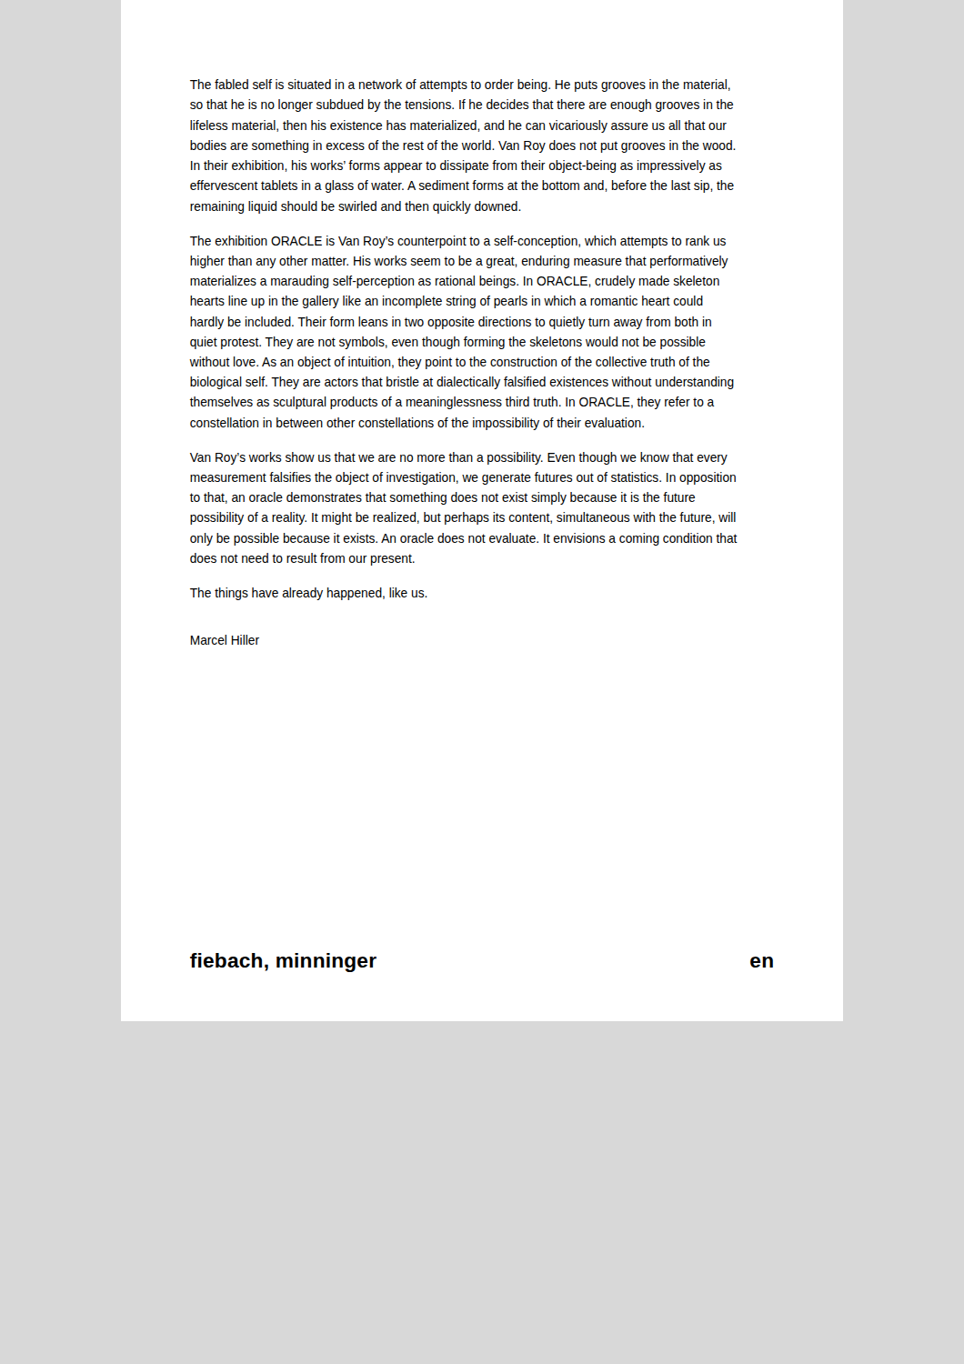The fabled self is situated in a network of attempts to order being. He puts grooves in the material, so that he is no longer subdued by the tensions. If he decides that there are enough grooves in the lifeless material, then his existence has materialized, and he can vicariously assure us all that our bodies are something in excess of the rest of the world. Van Roy does not put grooves in the wood. In their exhibition, his works’ forms appear to dissipate from their object-being as impressively as effervescent tablets in a glass of water. A sediment forms at the bottom and, before the last sip, the remaining liquid should be swirled and then quickly downed.
The exhibition ORACLE is Van Roy’s counterpoint to a self-conception, which attempts to rank us higher than any other matter. His works seem to be a great, enduring measure that performatively materializes a marauding self-perception as rational beings. In ORACLE, crudely made skeleton hearts line up in the gallery like an incomplete string of pearls in which a romantic heart could hardly be included. Their form leans in two opposite directions to quietly turn away from both in quiet protest. They are not symbols, even though forming the skeletons would not be possible without love. As an object of intuition, they point to the construction of the collective truth of the biological self. They are actors that bristle at dialectically falsified existences without understanding themselves as sculptural products of a meaninglessness third truth. In ORACLE, they refer to a constellation in between other constellations of the impossibility of their evaluation.
Van Roy’s works show us that we are no more than a possibility. Even though we know that every measurement falsifies the object of investigation, we generate futures out of statistics. In opposition to that, an oracle demonstrates that something does not exist simply because it is the future possibility of a reality. It might be realized, but perhaps its content, simultaneous with the future, will only be possible because it exists. An oracle does not evaluate. It envisions a coming condition that does not need to result from our present.
The things have already happened, like us.
Marcel Hiller
fiebach, minninger en